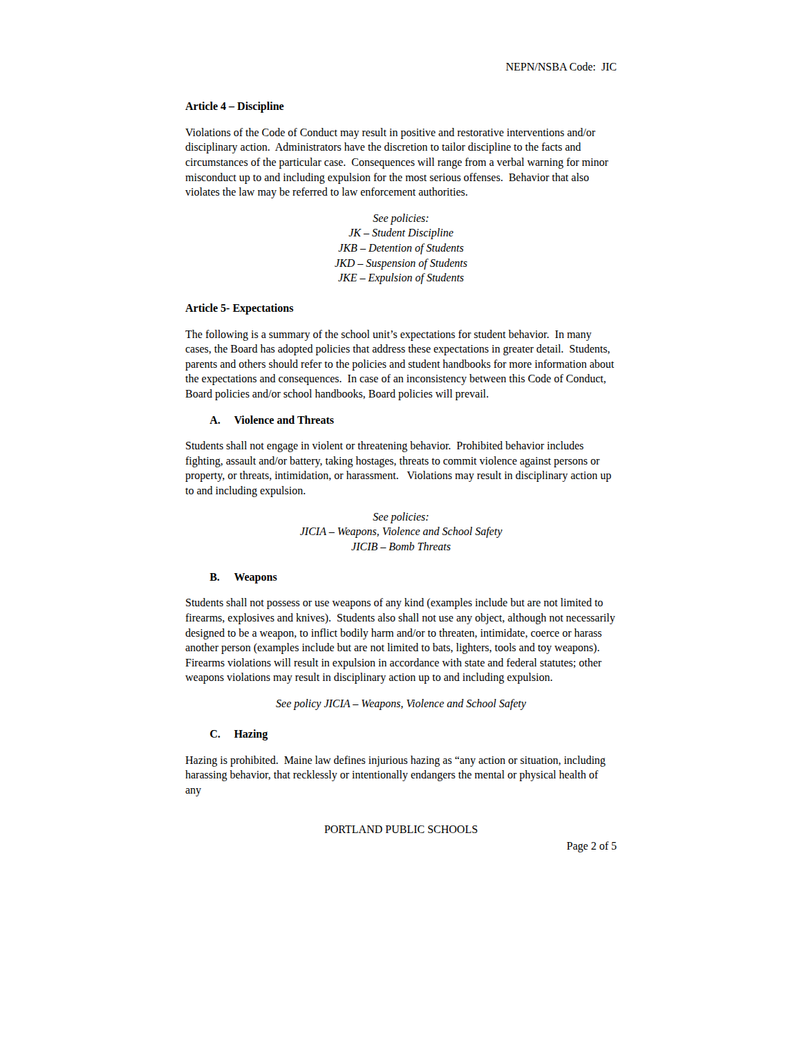NEPN/NSBA Code: JIC
Article 4 – Discipline
Violations of the Code of Conduct may result in positive and restorative interventions and/or disciplinary action. Administrators have the discretion to tailor discipline to the facts and circumstances of the particular case. Consequences will range from a verbal warning for minor misconduct up to and including expulsion for the most serious offenses. Behavior that also violates the law may be referred to law enforcement authorities.
See policies:
JK – Student Discipline
JKB – Detention of Students
JKD – Suspension of Students
JKE – Expulsion of Students
Article 5- Expectations
The following is a summary of the school unit’s expectations for student behavior. In many cases, the Board has adopted policies that address these expectations in greater detail. Students, parents and others should refer to the policies and student handbooks for more information about the expectations and consequences. In case of an inconsistency between this Code of Conduct, Board policies and/or school handbooks, Board policies will prevail.
A. Violence and Threats
Students shall not engage in violent or threatening behavior. Prohibited behavior includes fighting, assault and/or battery, taking hostages, threats to commit violence against persons or property, or threats, intimidation, or harassment. Violations may result in disciplinary action up to and including expulsion.
See policies:
JICIA – Weapons, Violence and School Safety
JICIB – Bomb Threats
B. Weapons
Students shall not possess or use weapons of any kind (examples include but are not limited to firearms, explosives and knives). Students also shall not use any object, although not necessarily designed to be a weapon, to inflict bodily harm and/or to threaten, intimidate, coerce or harass another person (examples include but are not limited to bats, lighters, tools and toy weapons). Firearms violations will result in expulsion in accordance with state and federal statutes; other weapons violations may result in disciplinary action up to and including expulsion.
See policy JICIA – Weapons, Violence and School Safety
C. Hazing
Hazing is prohibited. Maine law defines injurious hazing as “any action or situation, including harassing behavior, that recklessly or intentionally endangers the mental or physical health of any
PORTLAND PUBLIC SCHOOLS
Page 2 of 5